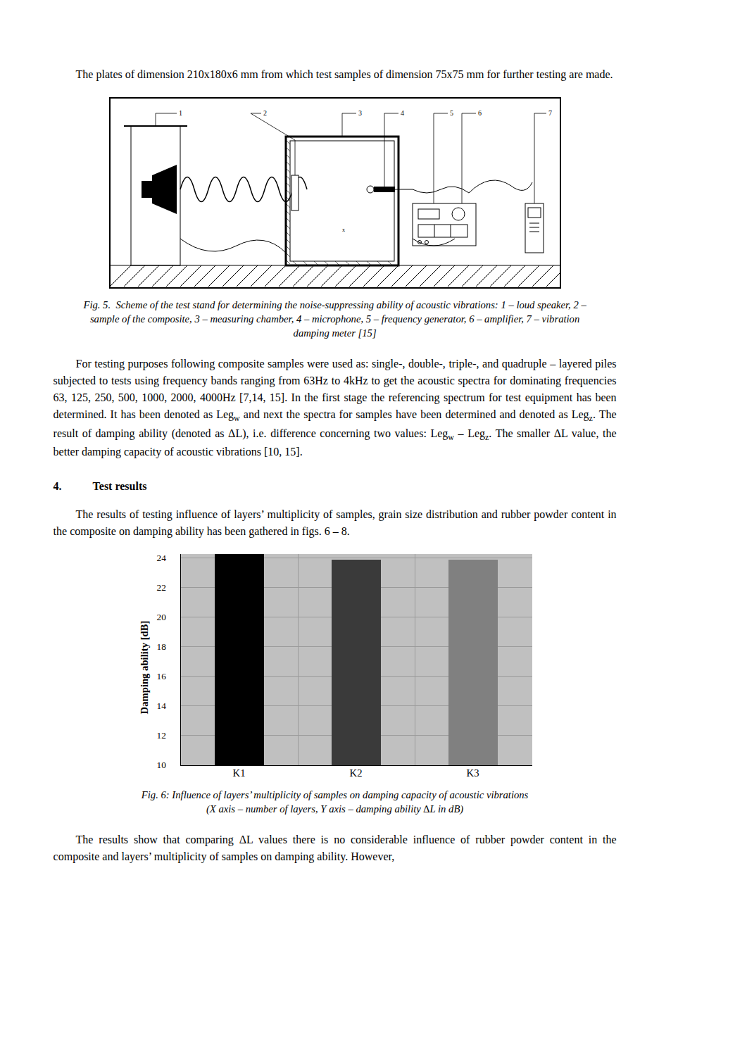The plates of dimension 210x180x6 mm from which test samples of dimension 75x75 mm for further testing are made.
x 1 2 3 4 5 6 7
Fig. 5. Scheme of the test stand for determining the noise-suppressing ability of acoustic vibrations: 1 – loud speaker, 2 – sample of the composite, 3 – measuring chamber, 4 – microphone, 5 – frequency generator, 6 – amplifier, 7 – vibration damping meter [15]
For testing purposes following composite samples were used as: single-, double-, triple-, and quadruple – layered piles subjected to tests using frequency bands ranging from 63Hz to 4kHz to get the acoustic spectra for dominating frequencies 63, 125, 250, 500, 1000, 2000, 4000Hz [7,14, 15]. In the first stage the referencing spectrum for test equipment has been determined. It has been denoted as Legw and next the spectra for samples have been determined and denoted as Legz. The result of damping ability (denoted as ΔL), i.e. difference concerning two values: Legw – Legz. The smaller ΔL value, the better damping capacity of acoustic vibrations [10, 15].
4. Test results
The results of testing influence of layers’ multiplicity of samples, grain size distribution and rubber powder content in the composite on damping ability has been gathered in figs. 6 – 8.
Damping ability [dB] 10 12 14 16 18 20 22 24
K1 K2 K3
Fig. 6: Influence of layers’ multiplicity of samples on damping capacity of acoustic vibrations
(X axis – number of layers, Y axis – damping ability ∆L in dB)
The results show that comparing ΔL values there is no considerable influence of rubber powder content in the composite and layers’ multiplicity of samples on damping ability. However,